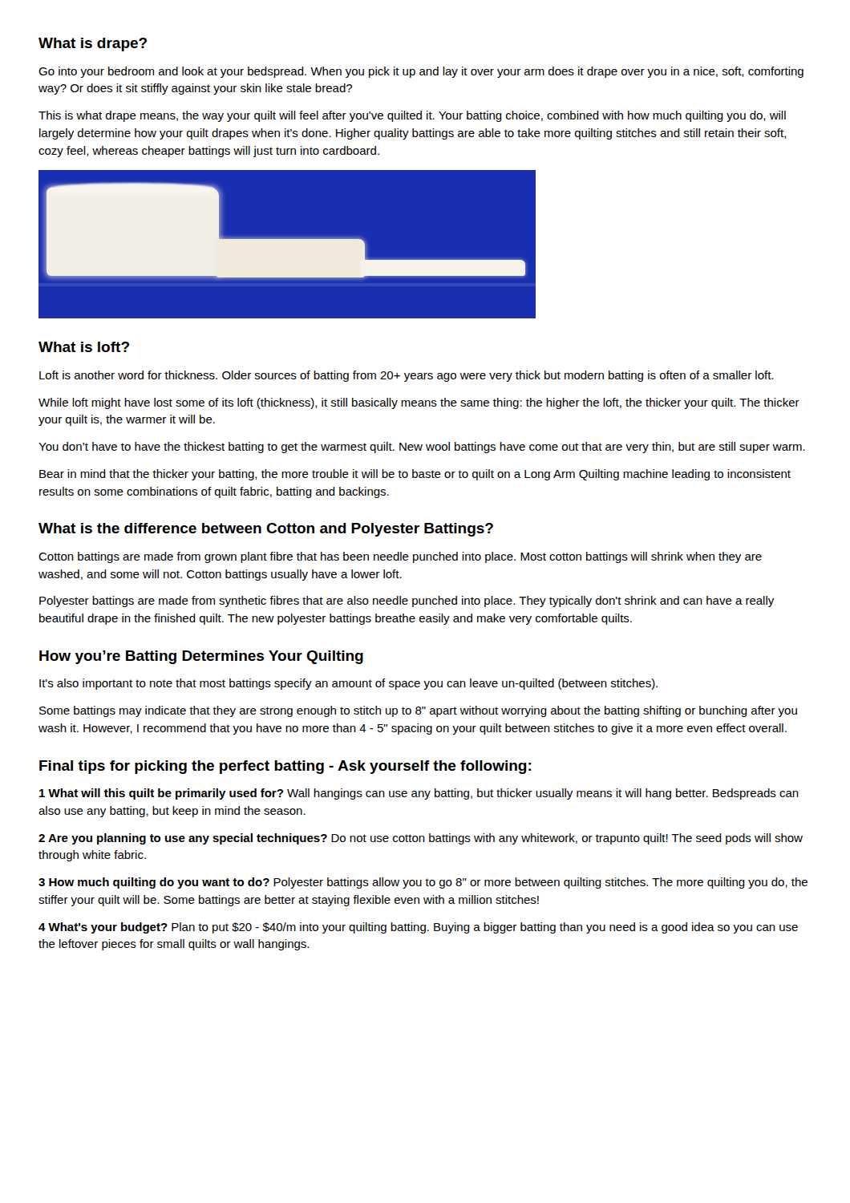What is drape?
Go into your bedroom and look at your bedspread. When you pick it up and lay it over your arm does it drape over you in a nice, soft, comforting way? Or does it sit stiffly against your skin like stale bread?
This is what drape means, the way your quilt will feel after you've quilted it. Your batting choice, combined with how much quilting you do, will largely determine how your quilt drapes when it's done. Higher quality battings are able to take more quilting stitches and still retain their soft, cozy feel, whereas cheaper battings will just turn into cardboard.
What is loft?
Loft is another word for thickness. Older sources of batting from 20+ years ago were very thick but modern batting is often of a smaller loft.
While loft might have lost some of its loft (thickness), it still basically means the same thing: the higher the loft, the thicker your quilt. The thicker your quilt is, the warmer it will be.
You don’t have to have the thickest batting to get the warmest quilt. New wool battings have come out that are very thin, but are still super warm.
Bear in mind that the thicker your batting, the more trouble it will be to baste or to quilt on a Long Arm Quilting machine leading to inconsistent results on some combinations of quilt fabric, batting and backings.
What is the difference between Cotton and Polyester Battings?
Cotton battings are made from grown plant fibre that has been needle punched into place. Most cotton battings will shrink when they are washed, and some will not. Cotton battings usually have a lower loft.
Polyester battings are made from synthetic fibres that are also needle punched into place. They typically don't shrink and can have a really beautiful drape in the finished quilt. The new polyester battings breathe easily and make very comfortable quilts.
How you’re Batting Determines Your Quilting
It's also important to note that most battings specify an amount of space you can leave un-quilted (between stitches).
Some battings may indicate that they are strong enough to stitch up to 8" apart without worrying about the batting shifting or bunching after you wash it. However, I recommend that you have no more than 4 - 5" spacing on your quilt between stitches to give it a more even effect overall.
Final tips for picking the perfect batting - Ask yourself the following:
1 What will this quilt be primarily used for? Wall hangings can use any batting, but thicker usually means it will hang better. Bedspreads can also use any batting, but keep in mind the season.
2 Are you planning to use any special techniques? Do not use cotton battings with any whitework, or trapunto quilt! The seed pods will show through white fabric.
3 How much quilting do you want to do? Polyester battings allow you to go 8" or more between quilting stitches. The more quilting you do, the stiffer your quilt will be. Some battings are better at staying flexible even with a million stitches!
4 What's your budget? Plan to put $20 - $40/m into your quilting batting. Buying a bigger batting than you need is a good idea so you can use the leftover pieces for small quilts or wall hangings.